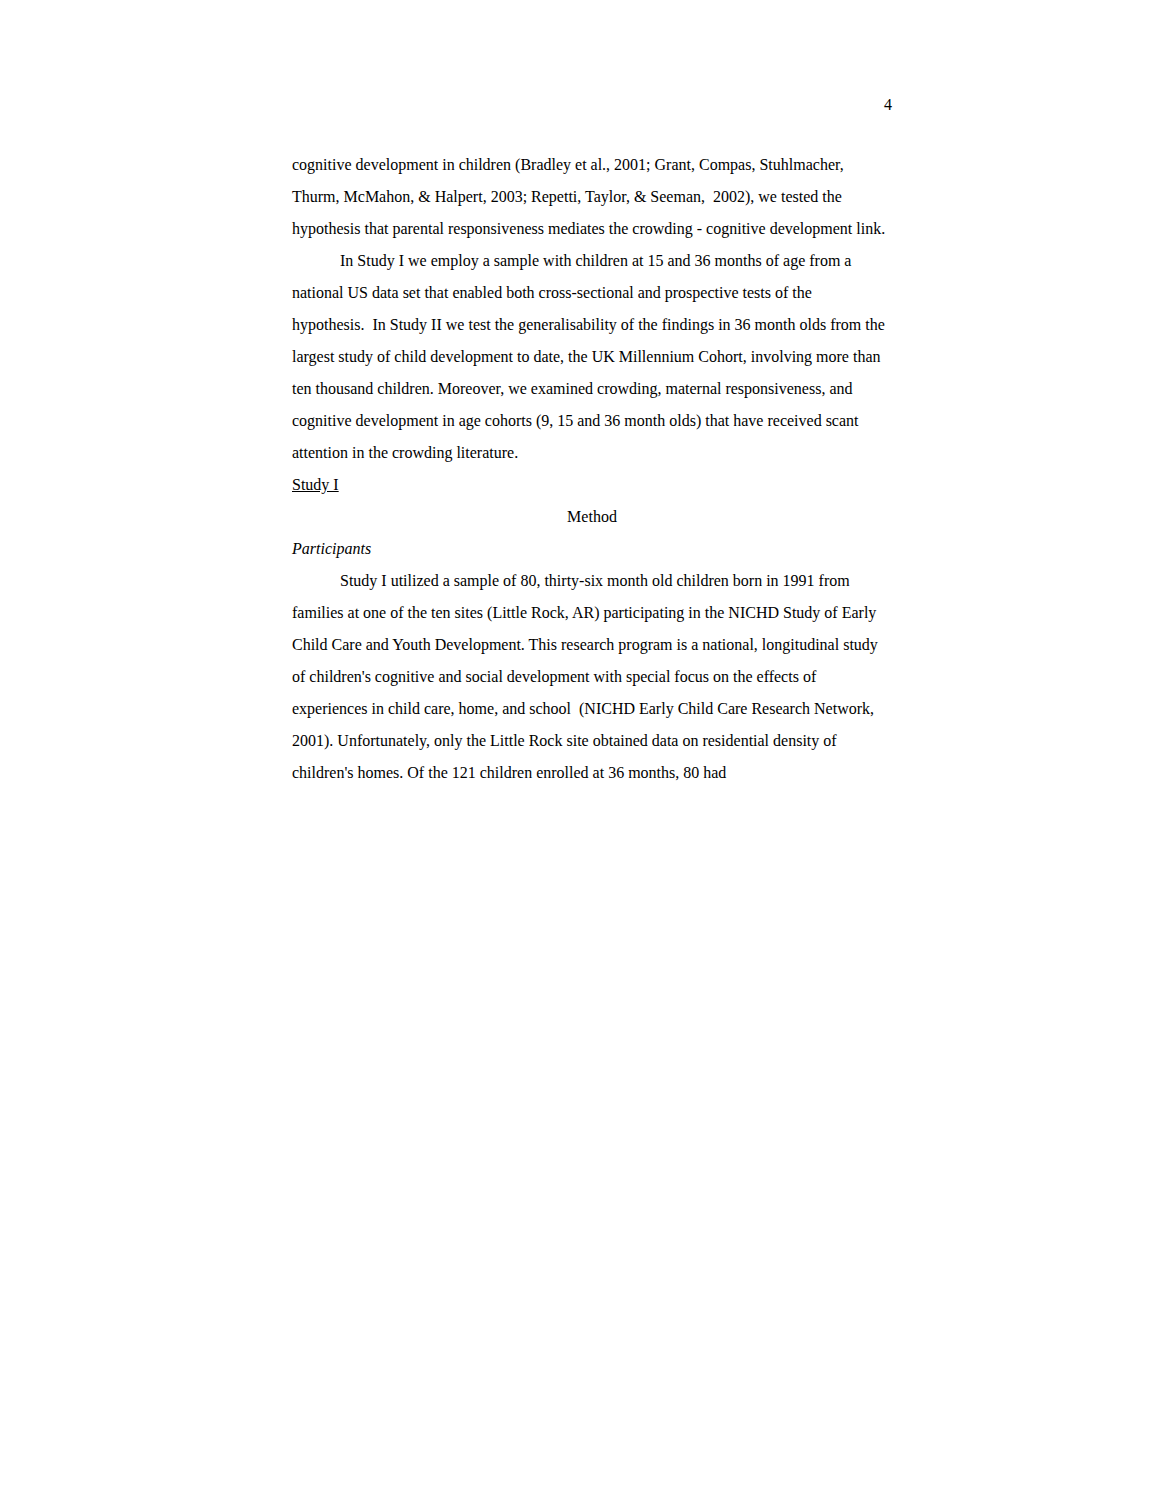4
cognitive development in children (Bradley et al., 2001; Grant, Compas, Stuhlmacher, Thurm, McMahon, & Halpert, 2003; Repetti, Taylor, & Seeman, 2002), we tested the hypothesis that parental responsiveness mediates the crowding - cognitive development link.
In Study I we employ a sample with children at 15 and 36 months of age from a national US data set that enabled both cross-sectional and prospective tests of the hypothesis. In Study II we test the generalisability of the findings in 36 month olds from the largest study of child development to date, the UK Millennium Cohort, involving more than ten thousand children. Moreover, we examined crowding, maternal responsiveness, and cognitive development in age cohorts (9, 15 and 36 month olds) that have received scant attention in the crowding literature.
Study I
Method
Participants
Study I utilized a sample of 80, thirty-six month old children born in 1991 from families at one of the ten sites (Little Rock, AR) participating in the NICHD Study of Early Child Care and Youth Development. This research program is a national, longitudinal study of children's cognitive and social development with special focus on the effects of experiences in child care, home, and school (NICHD Early Child Care Research Network, 2001). Unfortunately, only the Little Rock site obtained data on residential density of children's homes. Of the 121 children enrolled at 36 months, 80 had